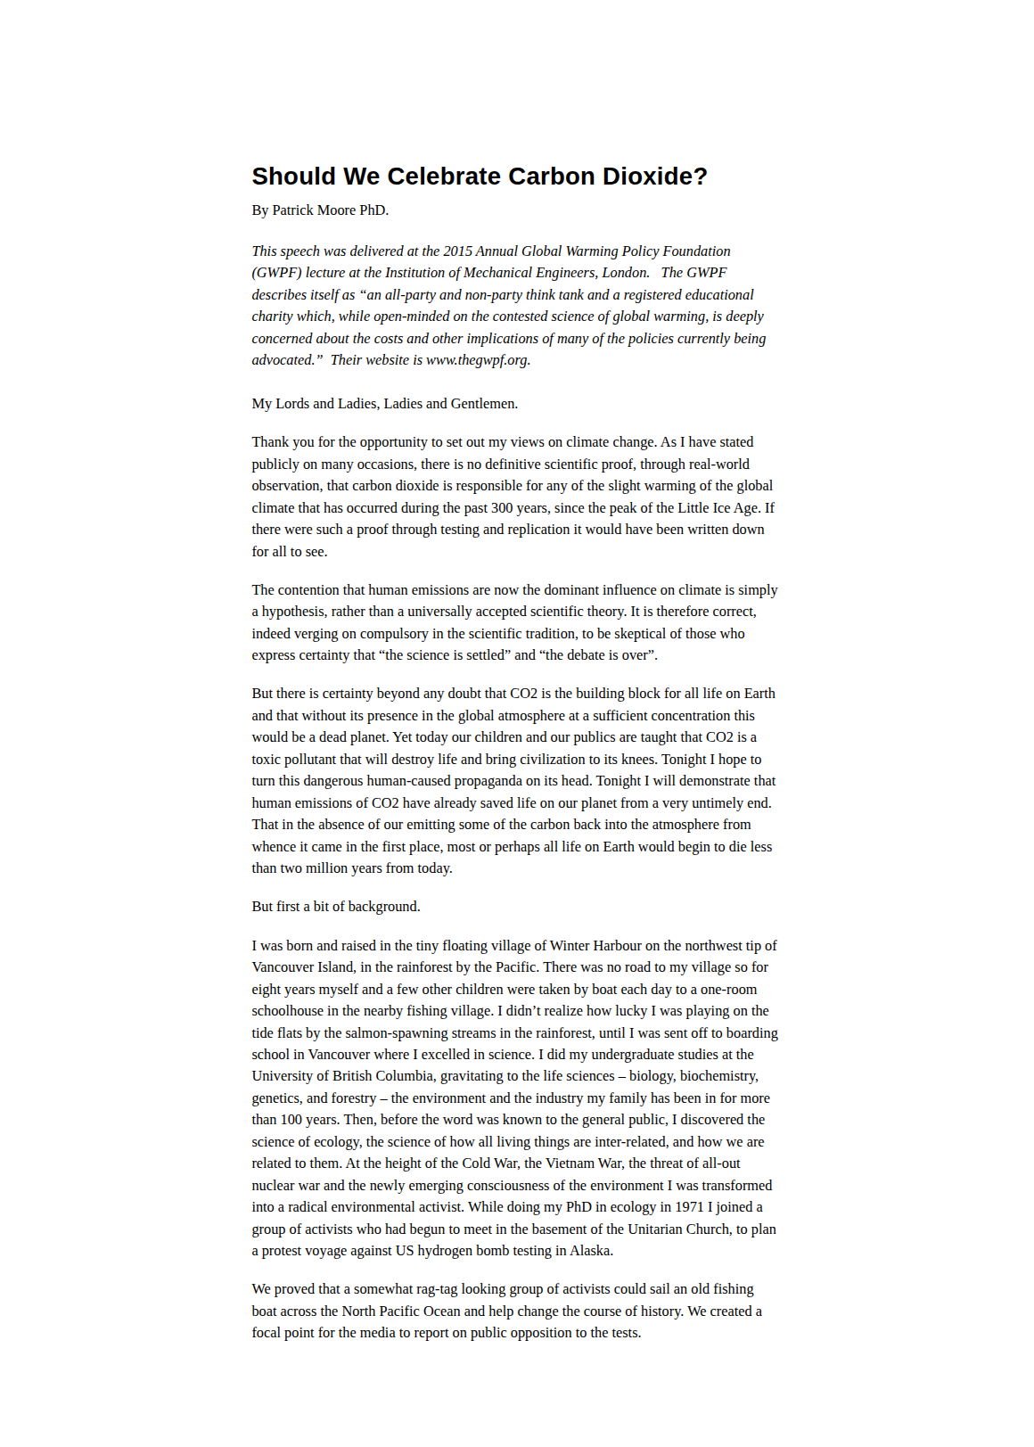Should We Celebrate Carbon Dioxide?
By Patrick Moore PhD.
This speech was delivered at the 2015 Annual Global Warming Policy Foundation (GWPF) lecture at the Institution of Mechanical Engineers, London. The GWPF describes itself as “an all-party and non-party think tank and a registered educational charity which, while open-minded on the contested science of global warming, is deeply concerned about the costs and other implications of many of the policies currently being advocated.” Their website is www.thegwpf.org.
My Lords and Ladies, Ladies and Gentlemen.
Thank you for the opportunity to set out my views on climate change. As I have stated publicly on many occasions, there is no definitive scientific proof, through real-world observation, that carbon dioxide is responsible for any of the slight warming of the global climate that has occurred during the past 300 years, since the peak of the Little Ice Age. If there were such a proof through testing and replication it would have been written down for all to see.
The contention that human emissions are now the dominant influence on climate is simply a hypothesis, rather than a universally accepted scientific theory. It is therefore correct, indeed verging on compulsory in the scientific tradition, to be skeptical of those who express certainty that “the science is settled” and “the debate is over”.
But there is certainty beyond any doubt that CO2 is the building block for all life on Earth and that without its presence in the global atmosphere at a sufficient concentration this would be a dead planet. Yet today our children and our publics are taught that CO2 is a toxic pollutant that will destroy life and bring civilization to its knees. Tonight I hope to turn this dangerous human-caused propaganda on its head. Tonight I will demonstrate that human emissions of CO2 have already saved life on our planet from a very untimely end. That in the absence of our emitting some of the carbon back into the atmosphere from whence it came in the first place, most or perhaps all life on Earth would begin to die less than two million years from today.
But first a bit of background.
I was born and raised in the tiny floating village of Winter Harbour on the northwest tip of Vancouver Island, in the rainforest by the Pacific. There was no road to my village so for eight years myself and a few other children were taken by boat each day to a one-room schoolhouse in the nearby fishing village. I didn’t realize how lucky I was playing on the tide flats by the salmon-spawning streams in the rainforest, until I was sent off to boarding school in Vancouver where I excelled in science. I did my undergraduate studies at the University of British Columbia, gravitating to the life sciences – biology, biochemistry, genetics, and forestry – the environment and the industry my family has been in for more than 100 years. Then, before the word was known to the general public, I discovered the science of ecology, the science of how all living things are inter-related, and how we are related to them. At the height of the Cold War, the Vietnam War, the threat of all-out nuclear war and the newly emerging consciousness of the environment I was transformed into a radical environmental activist. While doing my PhD in ecology in 1971 I joined a group of activists who had begun to meet in the basement of the Unitarian Church, to plan a protest voyage against US hydrogen bomb testing in Alaska.
We proved that a somewhat rag-tag looking group of activists could sail an old fishing boat across the North Pacific Ocean and help change the course of history. We created a focal point for the media to report on public opposition to the tests.